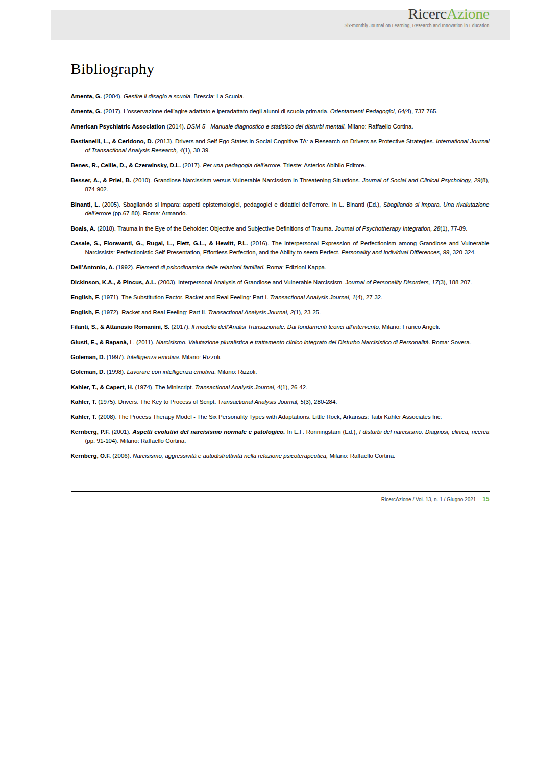Ricerc Azione
Six-monthly Journal on Learning, Research and Innovation in Education
Bibliography
Amenta, G. (2004). Gestire il disagio a scuola. Brescia: La Scuola.
Amenta, G. (2017). L’osservazione dell’agire adattato e iperadattato degli alunni di scuola primaria. Orientamenti Pedagogici, 64(4), 737-765.
American Psychiatric Association (2014). DSM-5 - Manuale diagnostico e statistico dei disturbi mentali. Milano: Raffaello Cortina.
Bastianelli, L., & Ceridono, D. (2013). Drivers and Self Ego States in Social Cognitive TA: a Research on Drivers as Protective Strategies. International Journal of Transactional Analysis Research, 4(1), 30-39.
Benes, R., Cellie, D., & Czerwinsky, D.L. (2017). Per una pedagogia dell’errore. Trieste: Asterios Abiblio Editore.
Besser, A., & Priel, B. (2010). Grandiose Narcissism versus Vulnerable Narcissism in Threatening Situations. Journal of Social and Clinical Psychology, 29(8), 874-902.
Binanti, L. (2005). Sbagliando si impara: aspetti epistemologici, pedagogici e didattici dell’errore. In L. Binanti (Ed.), Sbagliando si impara. Una rivalutazione dell’errore (pp.67-80). Roma: Armando.
Boals, A. (2018). Trauma in the Eye of the Beholder: Objective and Subjective Definitions of Trauma. Journal of Psychotherapy Integration, 28(1), 77-89.
Casale, S., Fioravanti, G., Rugai, L., Flett, G.L., & Hewitt, P.L. (2016). The Interpersonal Expression of Perfectionism among Grandiose and Vulnerable Narcissists: Perfectionistic Self-Presentation, Effortless Perfection, and the Ability to seem Perfect. Personality and Individual Differences, 99, 320-324.
Dell’Antonio, A. (1992). Elementi di psicodinamica delle relazioni familiari. Roma: Edizioni Kappa.
Dickinson, K.A., & Pincus, A.L. (2003). Interpersonal Analysis of Grandiose and Vulnerable Narcissism. Journal of Personality Disorders, 17(3), 188-207.
English, F. (1971). The Substitution Factor. Racket and Real Feeling: Part I. Transactional Analysis Journal, 1(4), 27-32.
English, F. (1972). Racket and Real Feeling: Part II. Transactional Analysis Journal, 2(1), 23-25.
Filanti, S., & Attanasio Romanini, S. (2017). Il modello dell’Analisi Transazionale. Dai fondamenti teorici all’intervento, Milano: Franco Angeli.
Giusti, E., & Rapanà, L. (2011). Narcisismo. Valutazione pluralistica e trattamento clinico integrato del Disturbo Narcisistico di Personalità. Roma: Sovera.
Goleman, D. (1997). Intelligenza emotiva. Milano: Rizzoli.
Goleman, D. (1998). Lavorare con intelligenza emotiva. Milano: Rizzoli.
Kahler, T., & Capert, H. (1974). The Miniscript. Transactional Analysis Journal, 4(1), 26-42.
Kahler, T. (1975). Drivers. The Key to Process of Script. Transactional Analysis Journal, 5(3), 280-284.
Kahler, T. (2008). The Process Therapy Model - The Six Personality Types with Adaptations. Little Rock, Arkansas: Taibi Kahler Associates Inc.
Kernberg, P.F. (2001). Aspetti evolutivi del narcisismo normale e patologico. In E.F. Ronningstam (Ed.), I disturbi del narcisismo. Diagnosi, clinica, ricerca (pp. 91-104). Milano: Raffaello Cortina.
Kernberg, O.F. (2006). Narcisismo, aggressività e autodistruttività nella relazione psicoterapeutica, Milano: Raffaello Cortina.
RicercAzione / Vol. 13, n. 1 / Giugno 2021 15